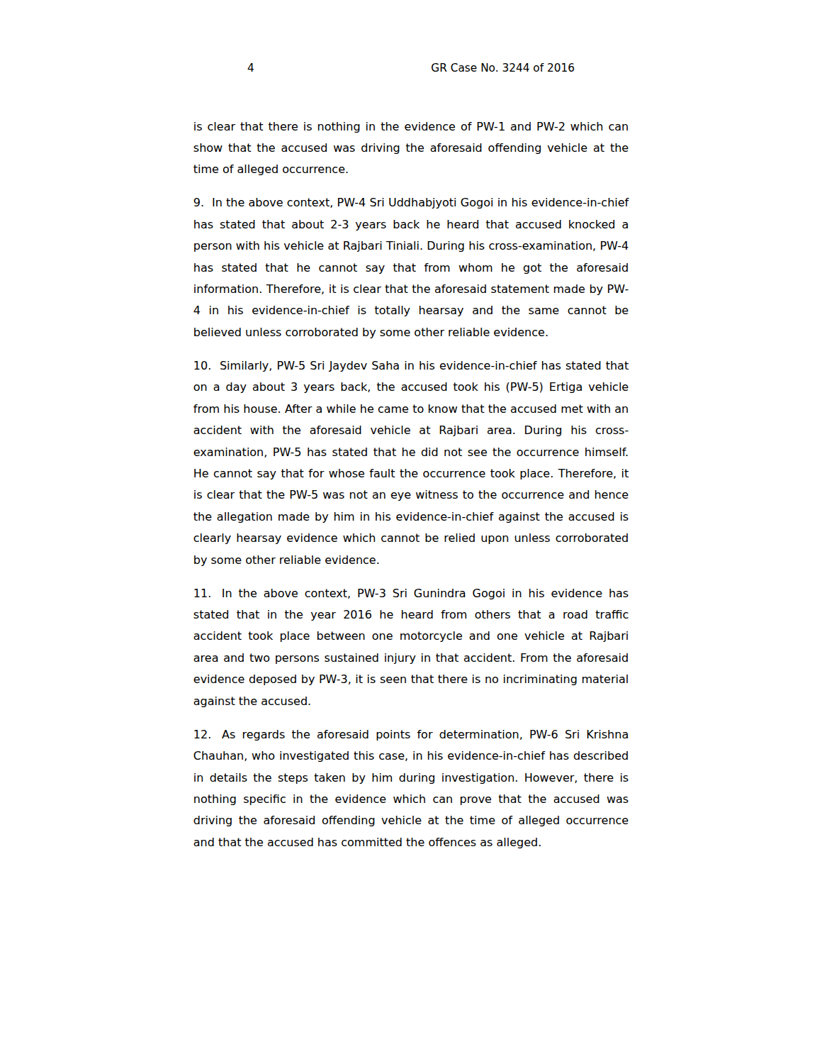4 GR Case No. 3244 of 2016
is clear that there is nothing in the evidence of PW-1 and PW-2 which can show that the accused was driving the aforesaid offending vehicle at the time of alleged occurrence.
9. In the above context, PW-4 Sri Uddhabjyoti Gogoi in his evidence-in-chief has stated that about 2-3 years back he heard that accused knocked a person with his vehicle at Rajbari Tiniali. During his cross-examination, PW-4 has stated that he cannot say that from whom he got the aforesaid information. Therefore, it is clear that the aforesaid statement made by PW-4 in his evidence-in-chief is totally hearsay and the same cannot be believed unless corroborated by some other reliable evidence.
10. Similarly, PW-5 Sri Jaydev Saha in his evidence-in-chief has stated that on a day about 3 years back, the accused took his (PW-5) Ertiga vehicle from his house. After a while he came to know that the accused met with an accident with the aforesaid vehicle at Rajbari area. During his cross-examination, PW-5 has stated that he did not see the occurrence himself. He cannot say that for whose fault the occurrence took place. Therefore, it is clear that the PW-5 was not an eye witness to the occurrence and hence the allegation made by him in his evidence-in-chief against the accused is clearly hearsay evidence which cannot be relied upon unless corroborated by some other reliable evidence.
11. In the above context, PW-3 Sri Gunindra Gogoi in his evidence has stated that in the year 2016 he heard from others that a road traffic accident took place between one motorcycle and one vehicle at Rajbari area and two persons sustained injury in that accident. From the aforesaid evidence deposed by PW-3, it is seen that there is no incriminating material against the accused.
12. As regards the aforesaid points for determination, PW-6 Sri Krishna Chauhan, who investigated this case, in his evidence-in-chief has described in details the steps taken by him during investigation. However, there is nothing specific in the evidence which can prove that the accused was driving the aforesaid offending vehicle at the time of alleged occurrence and that the accused has committed the offences as alleged.